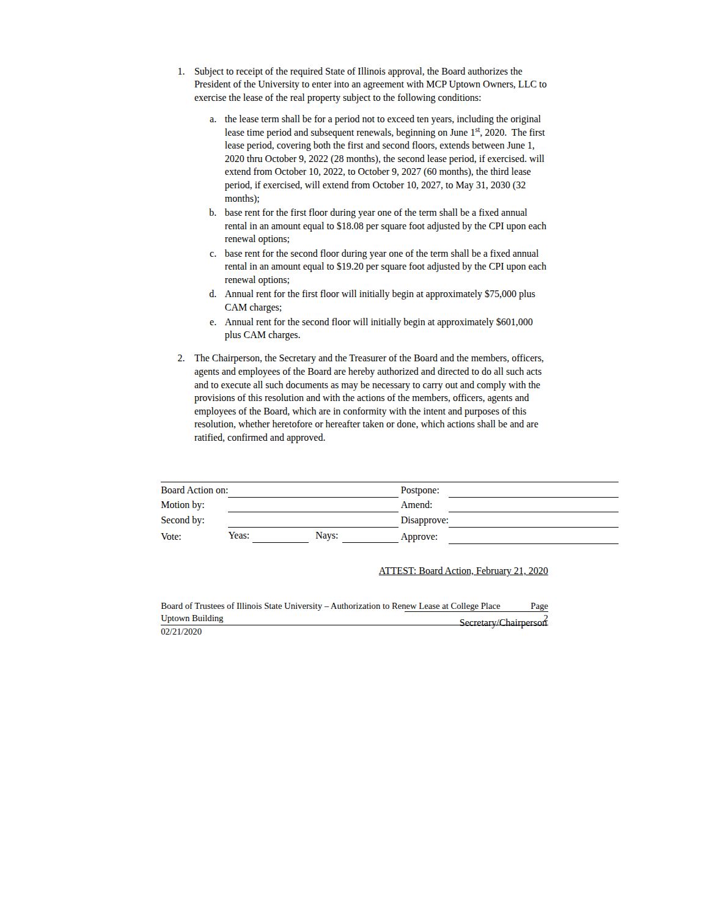Subject to receipt of the required State of Illinois approval, the Board authorizes the President of the University to enter into an agreement with MCP Uptown Owners, LLC to exercise the lease of the real property subject to the following conditions:
the lease term shall be for a period not to exceed ten years, including the original lease time period and subsequent renewals, beginning on June 1st, 2020. The first lease period, covering both the first and second floors, extends between June 1, 2020 thru October 9, 2022 (28 months), the second lease period, if exercised. will extend from October 10, 2022, to October 9, 2027 (60 months), the third lease period, if exercised, will extend from October 10, 2027, to May 31, 2030 (32 months);
base rent for the first floor during year one of the term shall be a fixed annual rental in an amount equal to $18.08 per square foot adjusted by the CPI upon each renewal options;
base rent for the second floor during year one of the term shall be a fixed annual rental in an amount equal to $19.20 per square foot adjusted by the CPI upon each renewal options;
Annual rent for the first floor will initially begin at approximately $75,000 plus CAM charges;
Annual rent for the second floor will initially begin at approximately $601,000 plus CAM charges.
The Chairperson, the Secretary and the Treasurer of the Board and the members, officers, agents and employees of the Board are hereby authorized and directed to do all such acts and to execute all such documents as may be necessary to carry out and comply with the provisions of this resolution and with the actions of the members, officers, agents and employees of the Board, which are in conformity with the intent and purposes of this resolution, whether heretofore or hereafter taken or done, which actions shall be and are ratified, confirmed and approved.
| Board Action on: | | | Postpone: | |
| Motion by: | | | Amend: | |
| Second by: | | | Disapprove: | |
| Vote: | / Yeas: / / Nays: / / | | Approve: | |
ATTEST: Board Action, February 21, 2020
Secretary/Chairperson
Board of Trustees of Illinois State University – Authorization to Renew Lease at College Place Uptown Building Page 2
02/21/2020